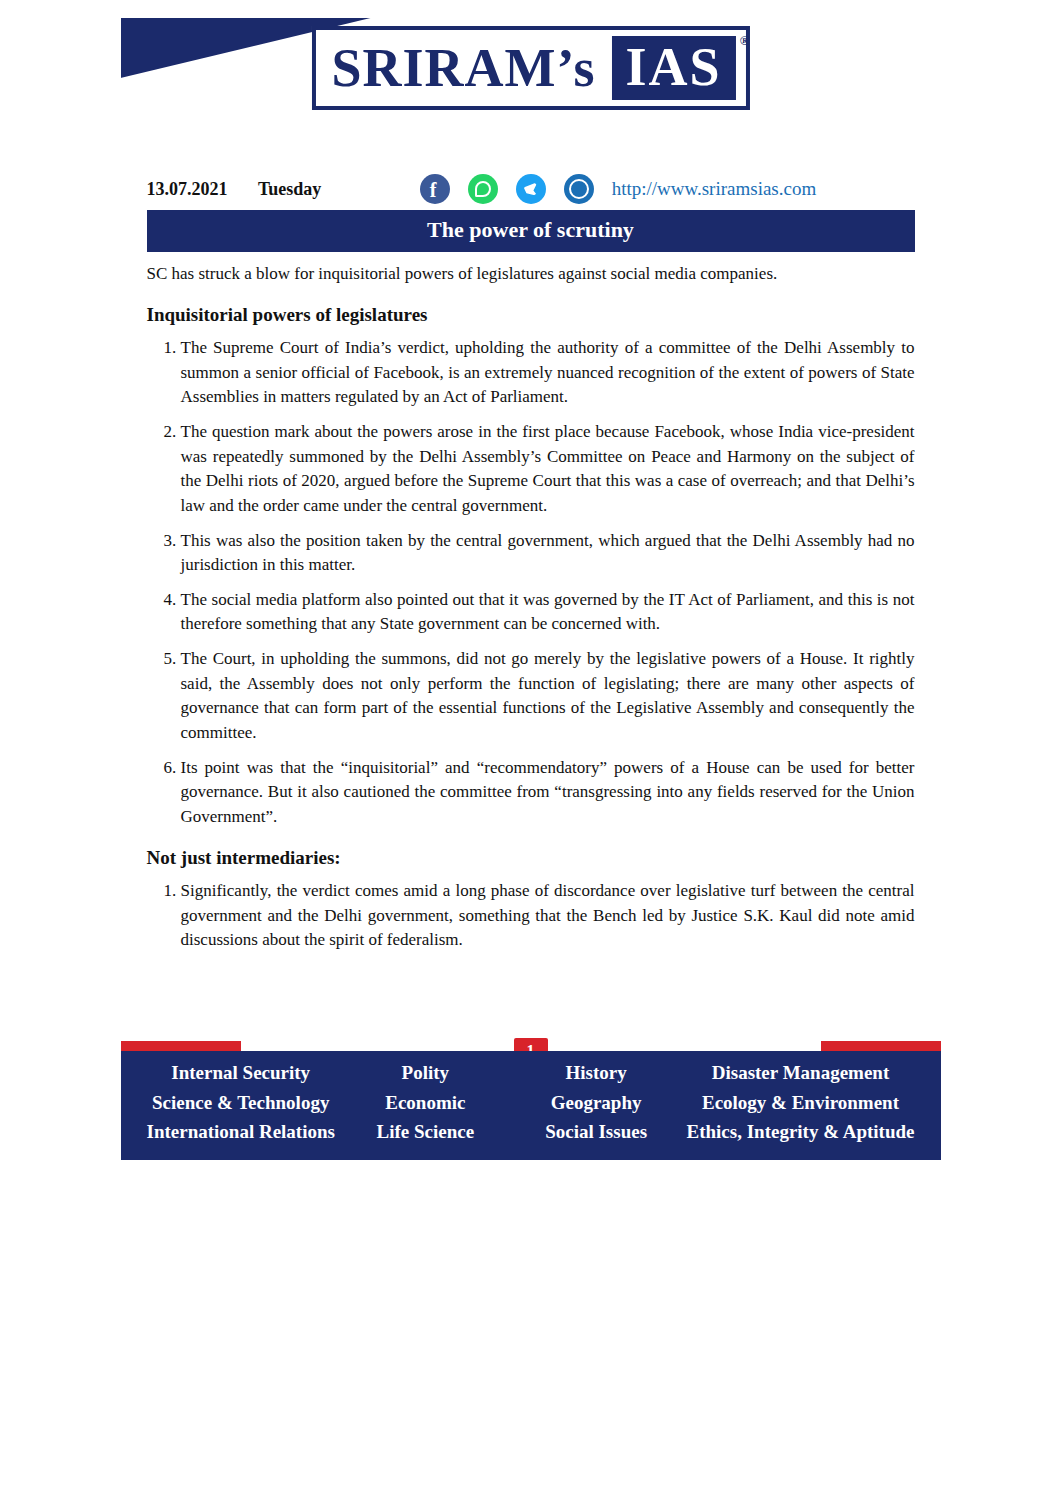SRIRAM’s IAS®
13.07.2021 Tuesday
http://www.sriramsias.com
The power of scrutiny
SC has struck a blow for inquisitorial powers of legislatures against social media companies.
Inquisitorial powers of legislatures
The Supreme Court of India’s verdict, upholding the authority of a committee of the Delhi Assembly to summon a senior official of Facebook, is an extremely nuanced recognition of the extent of powers of State Assemblies in matters regulated by an Act of Parliament.
The question mark about the powers arose in the first place because Facebook, whose India vice-president was repeatedly summoned by the Delhi Assembly’s Committee on Peace and Harmony on the subject of the Delhi riots of 2020, argued before the Supreme Court that this was a case of overreach; and that Delhi’s law and the order came under the central government.
This was also the position taken by the central government, which argued that the Delhi Assembly had no jurisdiction in this matter.
The social media platform also pointed out that it was governed by the IT Act of Parliament, and this is not therefore something that any State government can be concerned with.
The Court, in upholding the summons, did not go merely by the legislative powers of a House. It rightly said, the Assembly does not only perform the function of legislating; there are many other aspects of governance that can form part of the essential functions of the Legislative Assembly and consequently the committee.
Its point was that the “inquisitorial” and “recommendatory” powers of a House can be used for better governance. But it also cautioned the committee from “transgressing into any fields reserved for the Union Government”.
Not just intermediaries:
Significantly, the verdict comes amid a long phase of discordance over legislative turf between the central government and the Delhi government, something that the Bench led by Justice S.K. Kaul did note amid discussions about the spirit of federalism.
1
Internal Security Polity History Disaster Management Science & Technology Economic Geography Ecology & Environment International Relations Life Science Social Issues Ethics, Integrity & Aptitude